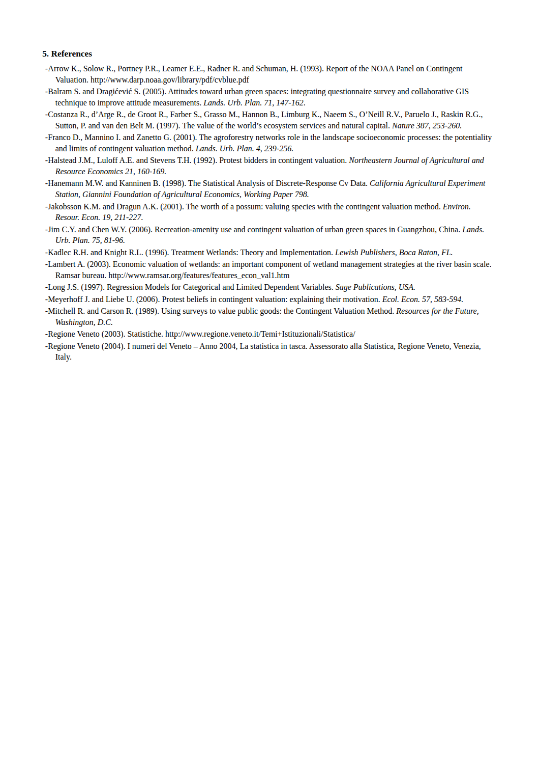5. References
Arrow K., Solow R., Portney P.R., Leamer E.E., Radner R. and Schuman, H. (1993). Report of the NOAA Panel on Contingent Valuation. http://www.darp.noaa.gov/library/pdf/cvblue.pdf
Balram S. and Dragićević S. (2005). Attitudes toward urban green spaces: integrating questionnaire survey and collaborative GIS technique to improve attitude measurements. Lands. Urb. Plan. 71, 147-162.
Costanza R., d’Arge R., de Groot R., Farber S., Grasso M., Hannon B., Limburg K., Naeem S., O’Neill R.V., Paruelo J., Raskin R.G., Sutton, P. and van den Belt M. (1997). The value of the world’s ecosystem services and natural capital. Nature 387, 253-260.
Franco D., Mannino I. and Zanetto G. (2001). The agroforestry networks role in the landscape socioeconomic processes: the potentiality and limits of contingent valuation method. Lands. Urb. Plan. 4, 239-256.
Halstead J.M., Luloff A.E. and Stevens T.H. (1992). Protest bidders in contingent valuation. Northeastern Journal of Agricultural and Resource Economics 21, 160-169.
Hanemann M.W. and Kanninen B. (1998). The Statistical Analysis of Discrete-Response Cv Data. California Agricultural Experiment Station, Giannini Foundation of Agricultural Economics, Working Paper 798.
Jakobsson K.M. and Dragun A.K. (2001). The worth of a possum: valuing species with the contingent valuation method. Environ. Resour. Econ. 19, 211-227.
Jim C.Y. and Chen W.Y. (2006). Recreation-amenity use and contingent valuation of urban green spaces in Guangzhou, China. Lands. Urb. Plan. 75, 81-96.
Kadlec R.H. and Knight R.L. (1996). Treatment Wetlands: Theory and Implementation. Lewish Publishers, Boca Raton, FL.
Lambert A. (2003). Economic valuation of wetlands: an important component of wetland management strategies at the river basin scale. Ramsar bureau. http://www.ramsar.org/features/features_econ_val1.htm
Long J.S. (1997). Regression Models for Categorical and Limited Dependent Variables. Sage Publications, USA.
Meyerhoff J. and Liebe U. (2006). Protest beliefs in contingent valuation: explaining their motivation. Ecol. Econ. 57, 583-594.
Mitchell R. and Carson R. (1989). Using surveys to value public goods: the Contingent Valuation Method. Resources for the Future, Washington, D.C.
Regione Veneto (2003). Statistiche. http://www.regione.veneto.it/Temi+Istituzionali/Statistica/
Regione Veneto (2004). I numeri del Veneto – Anno 2004, La statistica in tasca. Assessorato alla Statistica, Regione Veneto, Venezia, Italy.